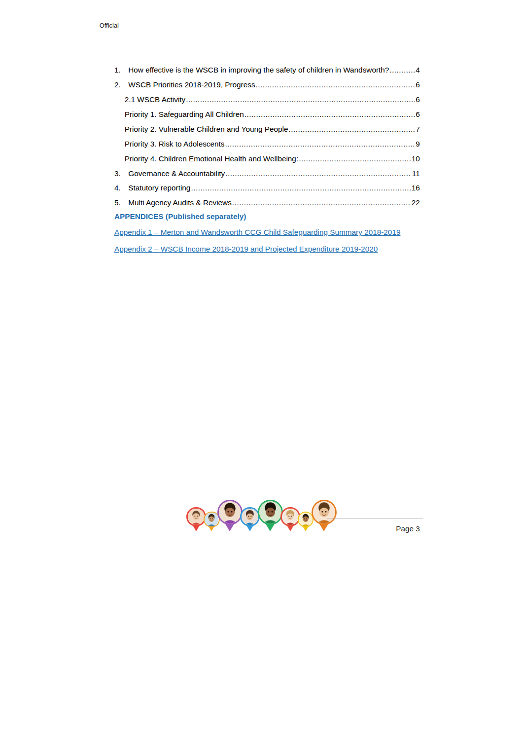Official
1. How effective is the WSCB in improving the safety of children in Wandsworth? ............ 4
2. WSCB Priorities 2018-2019, Progress .............................................................................. 6
2.1 WSCB Activity ................................................................................................................. 6
Priority 1. Safeguarding All Children ..................................................................................... 6
Priority 2. Vulnerable Children and Young People ............................................................. 7
Priority 3. Risk to Adolescents ............................................................................................... 9
Priority 4. Children Emotional Health and Wellbeing: ....................................................... 10
3. Governance & Accountability ......................................................................................... 11
4. Statutory reporting ....................................................................................................... 16
5. Multi Agency Audits & Reviews ....................................................................................... 22
APPENDICES (Published separately)
Appendix 1 – Merton and Wandsworth CCG Child Safeguarding Summary 2018-2019 Appendix 2 – WSCB Income 2018-2019 and Projected Expenditure 2019-2020
Page 3